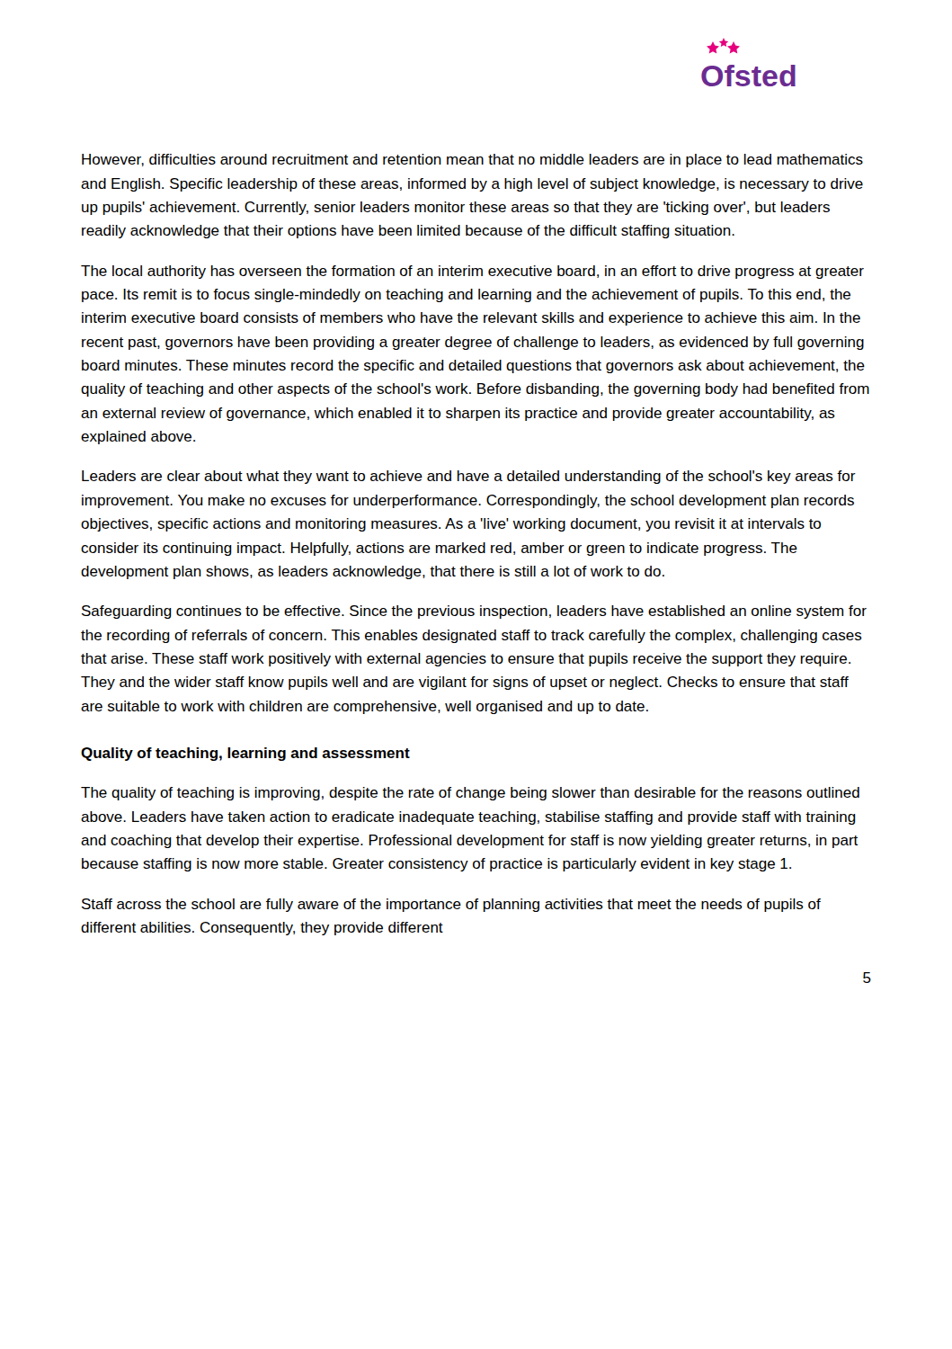Ofsted
However, difficulties around recruitment and retention mean that no middle leaders are in place to lead mathematics and English. Specific leadership of these areas, informed by a high level of subject knowledge, is necessary to drive up pupils' achievement. Currently, senior leaders monitor these areas so that they are 'ticking over', but leaders readily acknowledge that their options have been limited because of the difficult staffing situation.
The local authority has overseen the formation of an interim executive board, in an effort to drive progress at greater pace. Its remit is to focus single-mindedly on teaching and learning and the achievement of pupils. To this end, the interim executive board consists of members who have the relevant skills and experience to achieve this aim. In the recent past, governors have been providing a greater degree of challenge to leaders, as evidenced by full governing board minutes. These minutes record the specific and detailed questions that governors ask about achievement, the quality of teaching and other aspects of the school's work. Before disbanding, the governing body had benefited from an external review of governance, which enabled it to sharpen its practice and provide greater accountability, as explained above.
Leaders are clear about what they want to achieve and have a detailed understanding of the school's key areas for improvement. You make no excuses for underperformance. Correspondingly, the school development plan records objectives, specific actions and monitoring measures. As a 'live' working document, you revisit it at intervals to consider its continuing impact. Helpfully, actions are marked red, amber or green to indicate progress. The development plan shows, as leaders acknowledge, that there is still a lot of work to do.
Safeguarding continues to be effective. Since the previous inspection, leaders have established an online system for the recording of referrals of concern. This enables designated staff to track carefully the complex, challenging cases that arise. These staff work positively with external agencies to ensure that pupils receive the support they require. They and the wider staff know pupils well and are vigilant for signs of upset or neglect. Checks to ensure that staff are suitable to work with children are comprehensive, well organised and up to date.
Quality of teaching, learning and assessment
The quality of teaching is improving, despite the rate of change being slower than desirable for the reasons outlined above. Leaders have taken action to eradicate inadequate teaching, stabilise staffing and provide staff with training and coaching that develop their expertise. Professional development for staff is now yielding greater returns, in part because staffing is now more stable. Greater consistency of practice is particularly evident in key stage 1.
Staff across the school are fully aware of the importance of planning activities that meet the needs of pupils of different abilities. Consequently, they provide different
5